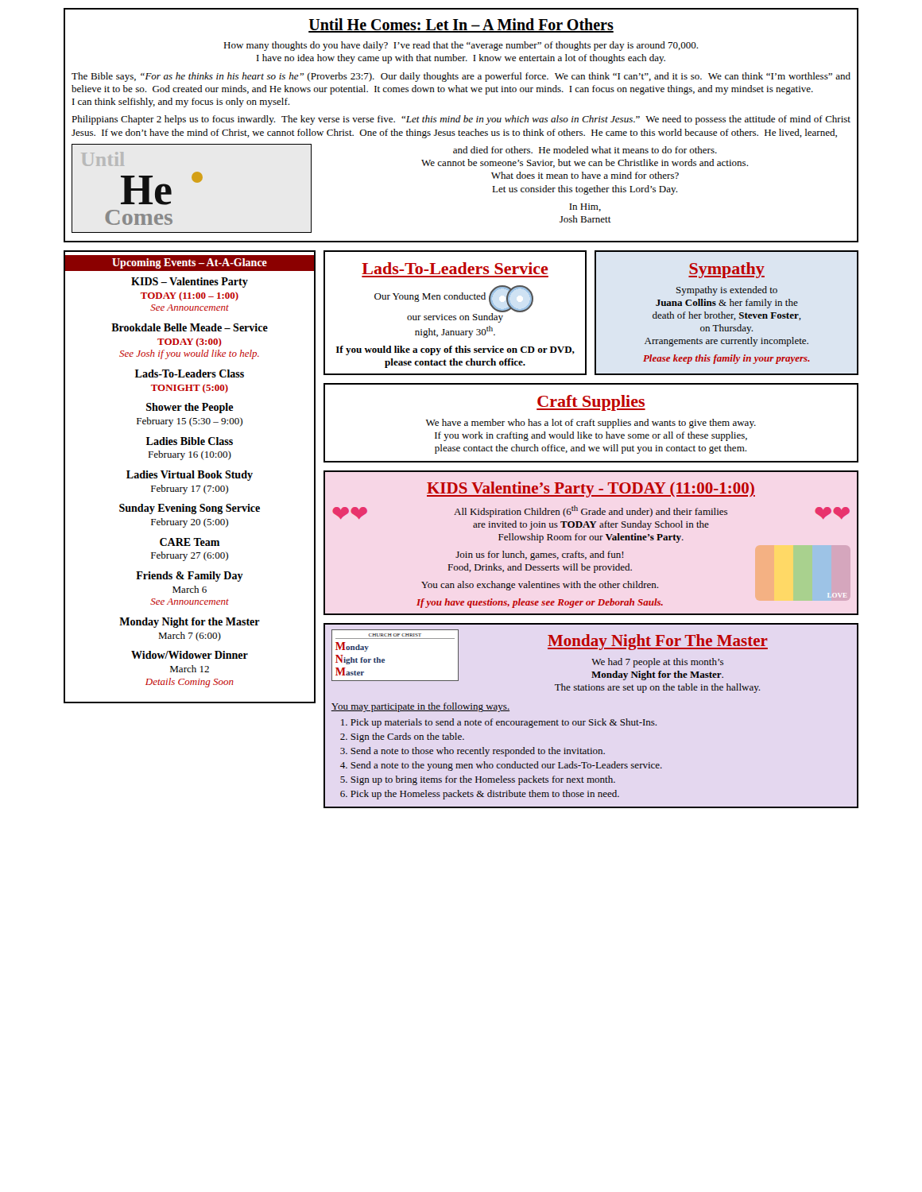Until He Comes: Let In – A Mind For Others
How many thoughts do you have daily? I’ve read that the “average number” of thoughts per day is around 70,000.
I have no idea how they came up with that number. I know we entertain a lot of thoughts each day.
The Bible says, “For as he thinks in his heart so is he” (Proverbs 23:7). Our daily thoughts are a powerful force. We can think “I can’t”, and it is so. We can think “I’m worthless” and believe it to be so. God created our minds, and He knows our potential. It comes down to what we put into our minds. I can focus on negative things, and my mindset is negative.
I can think selfishly, and my focus is only on myself.
Philippians Chapter 2 helps us to focus inwardly. The key verse is verse five. “Let this mind be in you which was also in Christ Jesus.” We need to possess the attitude of mind of Christ Jesus. If we don’t have the mind of Christ, we cannot follow Christ. One of the things Jesus teaches us is to think of others. He came to this world because of others. He lived, learned,
Until He Comes
and died for others. He modeled what it means to do for others.
We cannot be someone’s Savior, but we can be Christlike in words and actions.
What does it mean to have a mind for others?
Let us consider this together this Lord’s Day.
In Him, Josh Barnett
Upcoming Events – At-A-Glance
KIDS – Valentines Party
TODAY (11:00 – 1:00)
See Announcement
Brookdale Belle Meade – Service
TODAY (3:00)
See Josh if you would like to help.
Lads-To-Leaders Class
TONIGHT (5:00)
Shower the People
February 15 (5:30 – 9:00)
Ladies Bible Class
February 16 (10:00)
Ladies Virtual Book Study
February 17 (7:00)
Sunday Evening Song Service
February 20 (5:00)
CARE Team
February 27 (6:00)
Friends & Family Day
March 6
See Announcement
Monday Night for the Master
March 7 (6:00)
Widow/Widower Dinner
March 12
Details Coming Soon
Lads-To-Leaders Service
Our Young Men conducted
our services on Sunday
night, January 30th.
If you would like a copy of this service on CD or DVD,
please contact the church office.
Sympathy
Sympathy is extended to
Juana Collins & her family in the
death of her brother, Steven Foster,
on Thursday.
Arrangements are currently incomplete.
Please keep this family in your prayers.
Craft Supplies
We have a member who has a lot of craft supplies and wants to give them away.
If you work in crafting and would like to have some or all of these supplies,
please contact the church office, and we will put you in contact to get them.
KIDS Valentine’s Party - TODAY (11:00-1:00)
❤❤ ❤❤
All Kidspiration Children (6th Grade and under) and their families
are invited to join us TODAY after Sunday School in the
Fellowship Room for our Valentine’s Party.
LOVE
Join us for lunch, games, crafts, and fun!
Food, Drinks, and Desserts will be provided.
You can also exchange valentines with the other children.
If you have questions, please see Roger or Deborah Sauls.
CHURCH OF CHRIST
Monday
Night for the
Master
Monday Night For The Master
We had 7 people at this month’s
Monday Night for the Master.
The stations are set up on the table in the hallway.
You may participate in the following ways.
Pick up materials to send a note of encouragement to our Sick & Shut-Ins.
Sign the Cards on the table.
Send a note to those who recently responded to the invitation.
Send a note to the young men who conducted our Lads-To-Leaders service.
Sign up to bring items for the Homeless packets for next month.
Pick up the Homeless packets & distribute them to those in need.